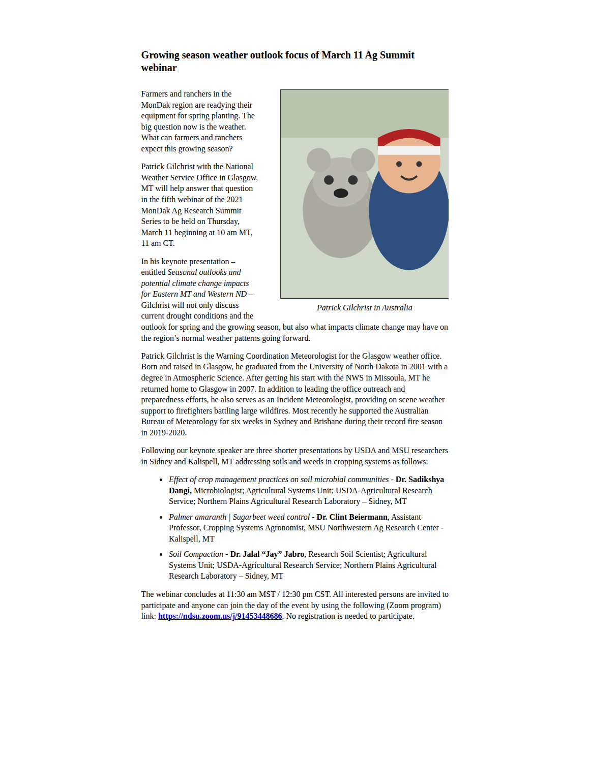Growing season weather outlook focus of March 11 Ag Summit webinar
Patrick Gilchrist in Australia
Farmers and ranchers in the MonDak region are readying their equipment for spring planting. The big question now is the weather. What can farmers and ranchers expect this growing season?
Patrick Gilchrist with the National Weather Service Office in Glasgow, MT will help answer that question in the fifth webinar of the 2021 MonDak Ag Research Summit Series to be held on Thursday, March 11 beginning at 10 am MT, 11 am CT.
In his keynote presentation – entitled Seasonal outlooks and potential climate change impacts for Eastern MT and Western ND – Gilchrist will not only discuss current drought conditions and the outlook for spring and the growing season, but also what impacts climate change may have on the region’s normal weather patterns going forward.
Patrick Gilchrist is the Warning Coordination Meteorologist for the Glasgow weather office. Born and raised in Glasgow, he graduated from the University of North Dakota in 2001 with a degree in Atmospheric Science. After getting his start with the NWS in Missoula, MT he returned home to Glasgow in 2007. In addition to leading the office outreach and preparedness efforts, he also serves as an Incident Meteorologist, providing on scene weather support to firefighters battling large wildfires. Most recently he supported the Australian Bureau of Meteorology for six weeks in Sydney and Brisbane during their record fire season in 2019-2020.
Following our keynote speaker are three shorter presentations by USDA and MSU researchers in Sidney and Kalispell, MT addressing soils and weeds in cropping systems as follows:
Effect of crop management practices on soil microbial communities - Dr. Sadikshya Dangi, Microbiologist; Agricultural Systems Unit; USDA-Agricultural Research Service; Northern Plains Agricultural Research Laboratory – Sidney, MT
Palmer amaranth | Sugarbeet weed control - Dr. Clint Beiermann, Assistant Professor, Cropping Systems Agronomist, MSU Northwestern Ag Research Center - Kalispell, MT
Soil Compaction - Dr. Jalal “Jay” Jabro, Research Soil Scientist; Agricultural Systems Unit; USDA-Agricultural Research Service; Northern Plains Agricultural Research Laboratory – Sidney, MT
The webinar concludes at 11:30 am MST / 12:30 pm CST. All interested persons are invited to participate and anyone can join the day of the event by using the following (Zoom program) link: https://ndsu.zoom.us/j/91453448686. No registration is needed to participate.